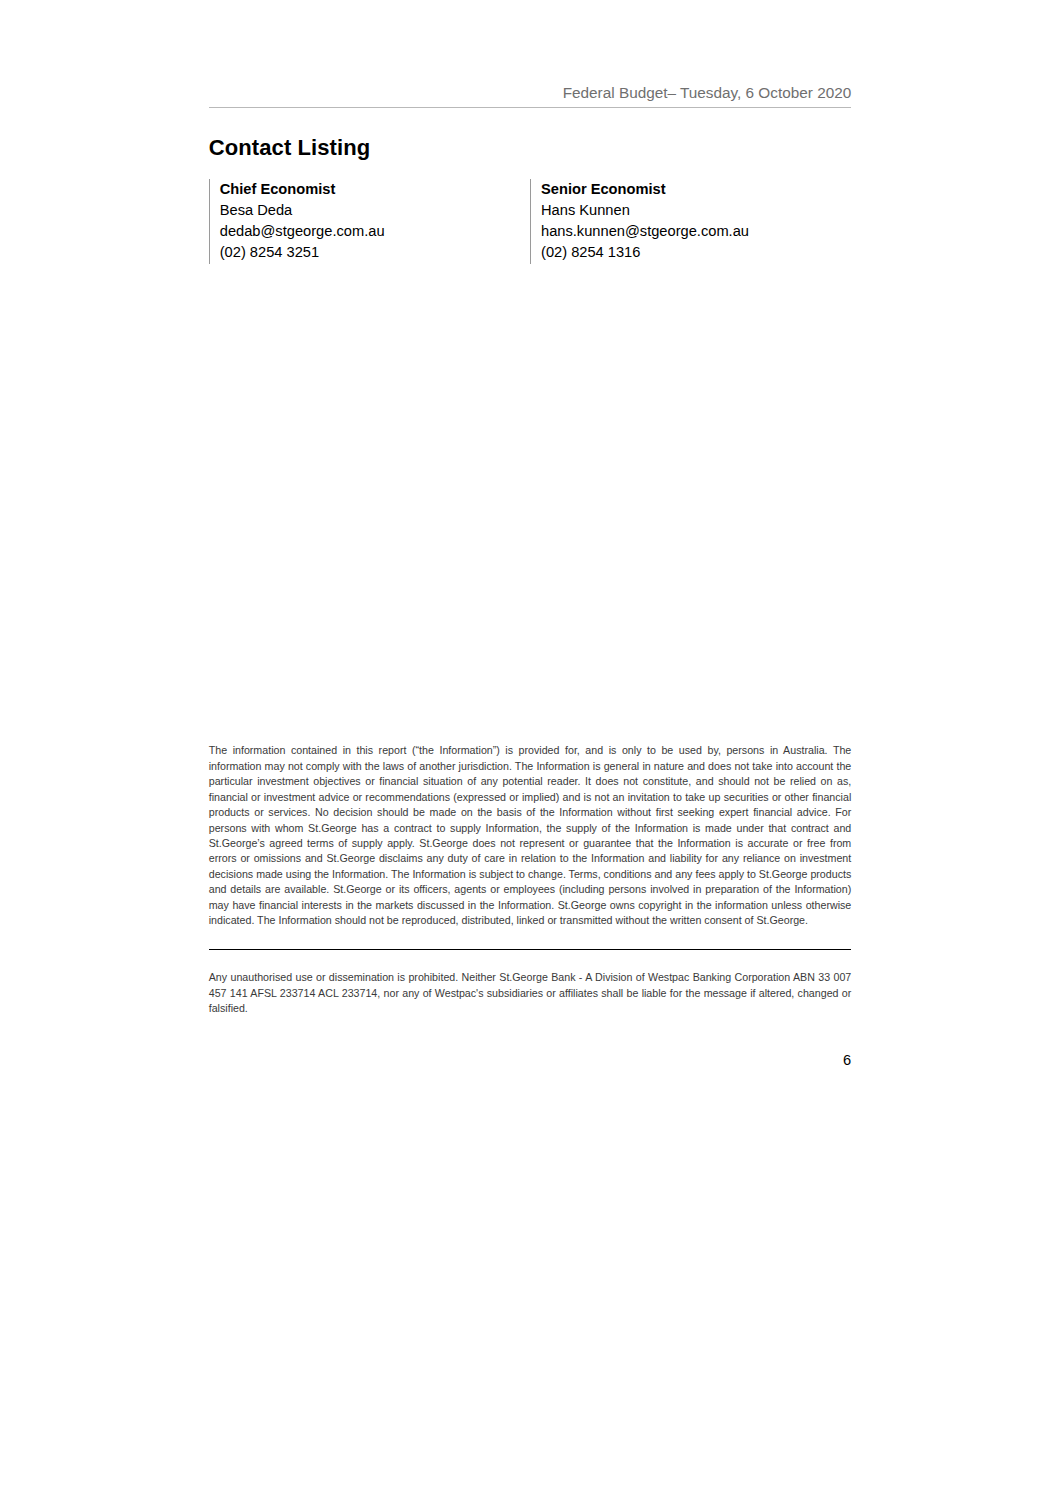Federal Budget– Tuesday, 6 October 2020
Contact Listing
Chief Economist
Besa Deda
dedab@stgeorge.com.au
(02) 8254 3251
Senior Economist
Hans Kunnen
hans.kunnen@stgeorge.com.au
(02) 8254 1316
The information contained in this report (“the Information”) is provided for, and is only to be used by, persons in Australia. The information may not comply with the laws of another jurisdiction. The Information is general in nature and does not take into account the particular investment objectives or financial situation of any potential reader. It does not constitute, and should not be relied on as, financial or investment advice or recommendations (expressed or implied) and is not an invitation to take up securities or other financial products or services. No decision should be made on the basis of the Information without first seeking expert financial advice. For persons with whom St.George has a contract to supply Information, the supply of the Information is made under that contract and St.George’s agreed terms of supply apply. St.George does not represent or guarantee that the Information is accurate or free from errors or omissions and St.George disclaims any duty of care in relation to the Information and liability for any reliance on investment decisions made using the Information. The Information is subject to change. Terms, conditions and any fees apply to St.George products and details are available. St.George or its officers, agents or employees (including persons involved in preparation of the Information) may have financial interests in the markets discussed in the Information. St.George owns copyright in the information unless otherwise indicated. The Information should not be reproduced, distributed, linked or transmitted without the written consent of St.George.
Any unauthorised use or dissemination is prohibited. Neither St.George Bank - A Division of Westpac Banking Corporation ABN 33 007 457 141 AFSL 233714 ACL 233714, nor any of Westpac's subsidiaries or affiliates shall be liable for the message if altered, changed or falsified.
6